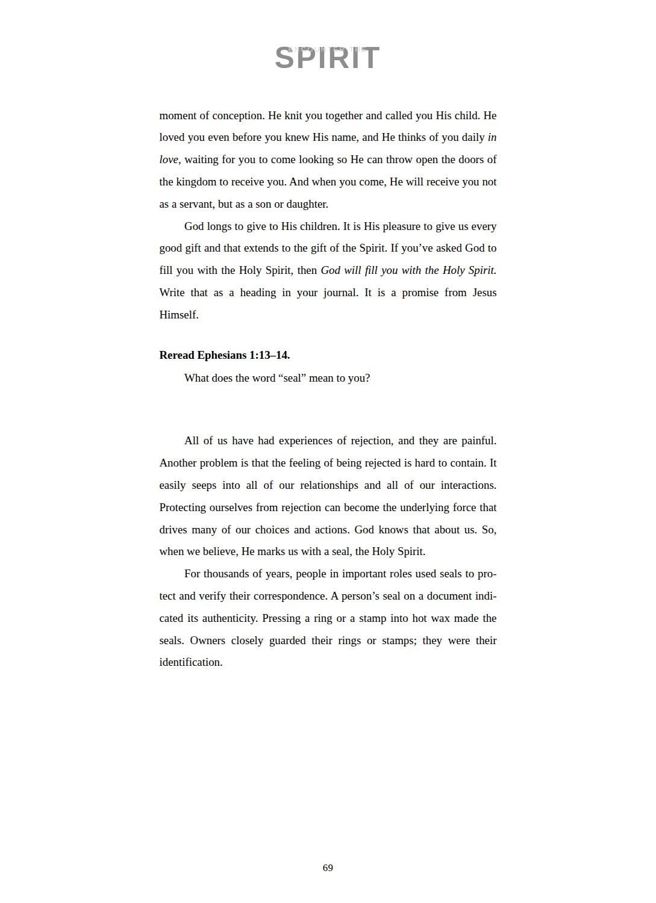SPIRIT ENCOUNTER THE
moment of conception. He knit you together and called you His child. He loved you even before you knew His name, and He thinks of you daily in love, waiting for you to come looking so He can throw open the doors of the kingdom to receive you. And when you come, He will receive you not as a servant, but as a son or daughter.
God longs to give to His children. It is His pleasure to give us every good gift and that extends to the gift of the Spirit. If you’ve asked God to fill you with the Holy Spirit, then God will fill you with the Holy Spirit. Write that as a heading in your journal. It is a promise from Jesus Himself.
Reread Ephesians 1:13–14.
What does the word “seal” mean to you?
All of us have had experiences of rejection, and they are painful. Another problem is that the feeling of being rejected is hard to contain. It easily seeps into all of our relationships and all of our interactions. Protecting ourselves from rejection can become the underlying force that drives many of our choices and actions. God knows that about us. So, when we believe, He marks us with a seal, the Holy Spirit.
For thousands of years, people in important roles used seals to protect and verify their correspondence. A person’s seal on a document indicated its authenticity. Pressing a ring or a stamp into hot wax made the seals. Owners closely guarded their rings or stamps; they were their identification.
69